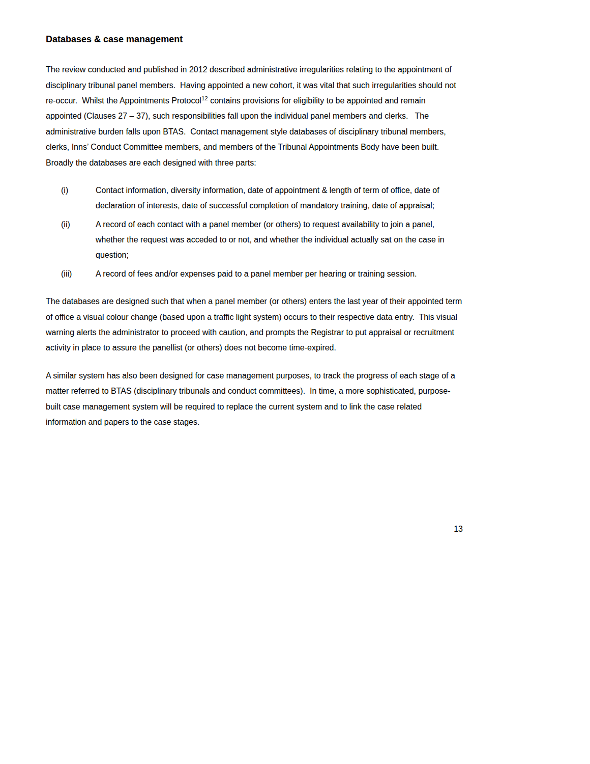Databases & case management
The review conducted and published in 2012 described administrative irregularities relating to the appointment of disciplinary tribunal panel members. Having appointed a new cohort, it was vital that such irregularities should not re-occur. Whilst the Appointments Protocol12 contains provisions for eligibility to be appointed and remain appointed (Clauses 27 – 37), such responsibilities fall upon the individual panel members and clerks. The administrative burden falls upon BTAS. Contact management style databases of disciplinary tribunal members, clerks, Inns’ Conduct Committee members, and members of the Tribunal Appointments Body have been built. Broadly the databases are each designed with three parts:
Contact information, diversity information, date of appointment & length of term of office, date of declaration of interests, date of successful completion of mandatory training, date of appraisal;
A record of each contact with a panel member (or others) to request availability to join a panel, whether the request was acceded to or not, and whether the individual actually sat on the case in question;
A record of fees and/or expenses paid to a panel member per hearing or training session.
The databases are designed such that when a panel member (or others) enters the last year of their appointed term of office a visual colour change (based upon a traffic light system) occurs to their respective data entry. This visual warning alerts the administrator to proceed with caution, and prompts the Registrar to put appraisal or recruitment activity in place to assure the panellist (or others) does not become time-expired.
A similar system has also been designed for case management purposes, to track the progress of each stage of a matter referred to BTAS (disciplinary tribunals and conduct committees). In time, a more sophisticated, purpose-built case management system will be required to replace the current system and to link the case related information and papers to the case stages.
13